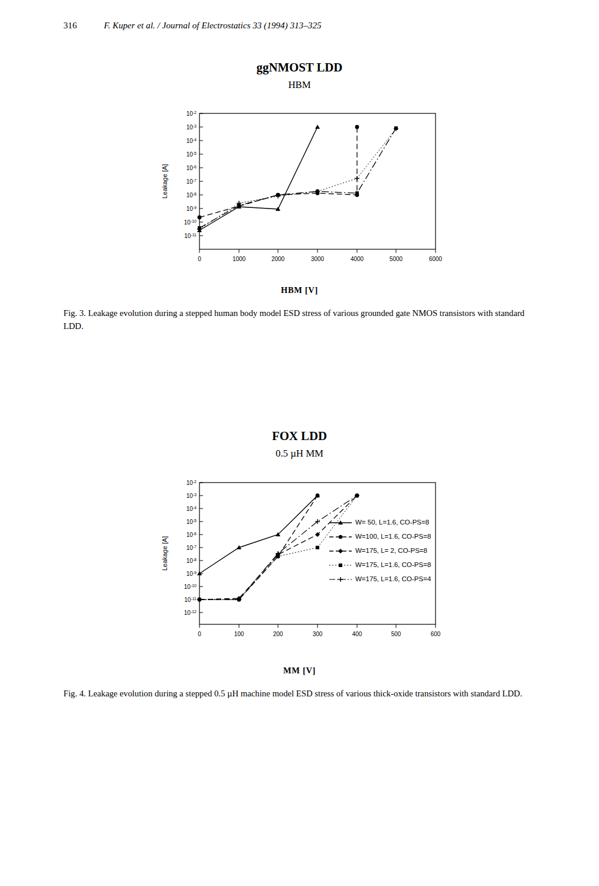316 F. Kuper et al. / Journal of Electrostatics 33 (1994) 313–325
ggNMOST LDD
HBM
10-2 10-3 10-4 10-5 10-6 10-7 10-8 10-9 10-10 10-11 Leakage [A] 0 1000 2000 3000 4000 5000 6000
HBM [V]
Fig. 3. Leakage evolution during a stepped human body model ESD stress of various grounded gate NMOS transistors with standard LDD.
FOX LDD
0.5 µH MM
10-2 10-3 10-4 10-5 10-6 10-7 10-8 10-9 10-10 10-11 10-12 Leakage [A] 0 100 200 300 400 500 600 W= 50, L=1.6, CO-PS=8 W=100, L=1.6, CO-PS=8 W=175, L= 2, CO-PS=8 W=175, L=1.6, CO-PS=8 W=175, L=1.6, CO-PS=4
MM [V]
Fig. 4. Leakage evolution during a stepped 0.5 µH machine model ESD stress of various thick-oxide transistors with standard LDD.